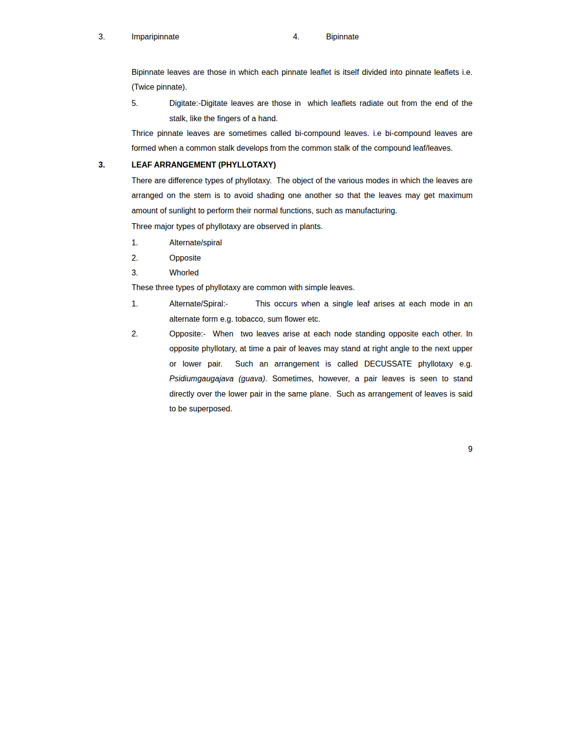3. Imparipinnate
4. Bipinnate
Bipinnate leaves are those in which each pinnate leaflet is itself divided into pinnate leaflets i.e. (Twice pinnate).
5. Digitate:-Digitate leaves are those in which leaflets radiate out from the end of the stalk, like the fingers of a hand.
Thrice pinnate leaves are sometimes called bi-compound leaves. i.e bi-compound leaves are formed when a common stalk develops from the common stalk of the compound leaf/leaves.
3. LEAF ARRANGEMENT (PHYLLOTAXY)
There are difference types of phyllotaxy. The object of the various modes in which the leaves are arranged on the stem is to avoid shading one another so that the leaves may get maximum amount of sunlight to perform their normal functions, such as manufacturing.
Three major types of phyllotaxy are observed in plants.
1. Alternate/spiral
2. Opposite
3. Whorled
These three types of phyllotaxy are common with simple leaves.
1. Alternate/Spiral:- This occurs when a single leaf arises at each mode in an alternate form e.g. tobacco, sum flower etc.
2. Opposite:- When two leaves arise at each node standing opposite each other. In opposite phyllotary, at time a pair of leaves may stand at right angle to the next upper or lower pair. Such an arrangement is called DECUSSATE phyllotaxy e.g. Psidiumgaugajava (guava). Sometimes, however, a pair leaves is seen to stand directly over the lower pair in the same plane. Such as arrangement of leaves is said to be superposed.
9